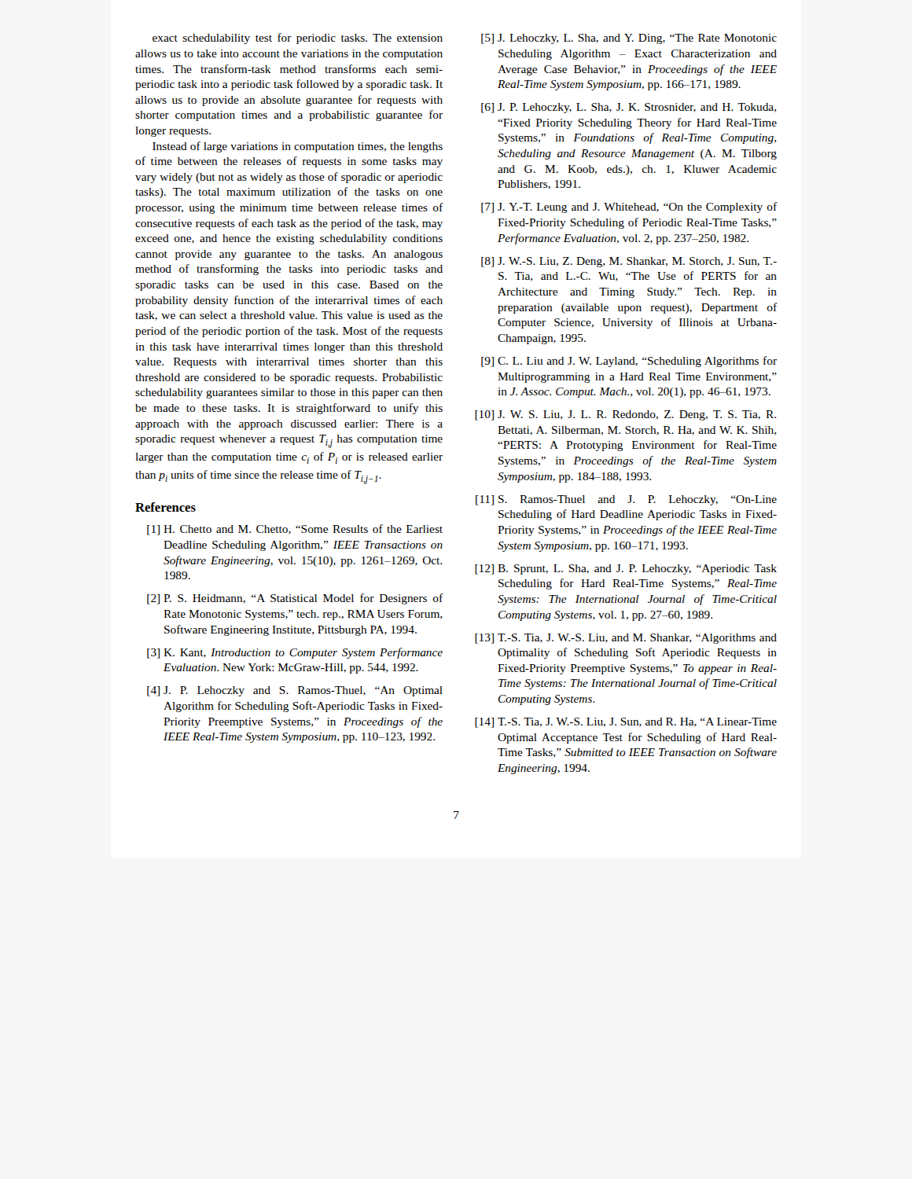exact schedulability test for periodic tasks. The extension allows us to take into account the variations in the computation times. The transform-task method transforms each semi-periodic task into a periodic task followed by a sporadic task. It allows us to provide an absolute guarantee for requests with shorter computation times and a probabilistic guarantee for longer requests.
Instead of large variations in computation times, the lengths of time between the releases of requests in some tasks may vary widely (but not as widely as those of sporadic or aperiodic tasks). The total maximum utilization of the tasks on one processor, using the minimum time between release times of consecutive requests of each task as the period of the task, may exceed one, and hence the existing schedulability conditions cannot provide any guarantee to the tasks. An analogous method of transforming the tasks into periodic tasks and sporadic tasks can be used in this case. Based on the probability density function of the interarrival times of each task, we can select a threshold value. This value is used as the period of the periodic portion of the task. Most of the requests in this task have interarrival times longer than this threshold value. Requests with interarrival times shorter than this threshold are considered to be sporadic requests. Probabilistic schedulability guarantees similar to those in this paper can then be made to these tasks. It is straightforward to unify this approach with the approach discussed earlier: There is a sporadic request whenever a request Ti,j has computation time larger than the computation time ci of Pi or is released earlier than pi units of time since the release time of Ti,j−1.
References
[1] H. Chetto and M. Chetto, “Some Results of the Earliest Deadline Scheduling Algorithm,” IEEE Transactions on Software Engineering, vol. 15(10), pp. 1261–1269, Oct. 1989.
[2] P. S. Heidmann, “A Statistical Model for Designers of Rate Monotonic Systems,” tech. rep., RMA Users Forum, Software Engineering Institute, Pittsburgh PA, 1994.
[3] K. Kant, Introduction to Computer System Performance Evaluation. New York: McGraw-Hill, pp. 544, 1992.
[4] J. P. Lehoczky and S. Ramos-Thuel, “An Optimal Algorithm for Scheduling Soft-Aperiodic Tasks in Fixed-Priority Preemptive Systems,” in Proceedings of the IEEE Real-Time System Symposium, pp. 110–123, 1992.
[5] J. Lehoczky, L. Sha, and Y. Ding, “The Rate Monotonic Scheduling Algorithm – Exact Characterization and Average Case Behavior,” in Proceedings of the IEEE Real-Time System Symposium, pp. 166–171, 1989.
[6] J. P. Lehoczky, L. Sha, J. K. Strosnider, and H. Tokuda, “Fixed Priority Scheduling Theory for Hard Real-Time Systems,” in Foundations of Real-Time Computing, Scheduling and Resource Management (A. M. Tilborg and G. M. Koob, eds.), ch. 1, Kluwer Academic Publishers, 1991.
[7] J. Y.-T. Leung and J. Whitehead, “On the Complexity of Fixed-Priority Scheduling of Periodic Real-Time Tasks,” Performance Evaluation, vol. 2, pp. 237–250, 1982.
[8] J. W.-S. Liu, Z. Deng, M. Shankar, M. Storch, J. Sun, T.-S. Tia, and L.-C. Wu, “The Use of PERTS for an Architecture and Timing Study.” Tech. Rep. in preparation (available upon request), Department of Computer Science, University of Illinois at Urbana-Champaign, 1995.
[9] C. L. Liu and J. W. Layland, “Scheduling Algorithms for Multiprogramming in a Hard Real Time Environment,” in J. Assoc. Comput. Mach., vol. 20(1), pp. 46–61, 1973.
[10] J. W. S. Liu, J. L. R. Redondo, Z. Deng, T. S. Tia, R. Bettati, A. Silberman, M. Storch, R. Ha, and W. K. Shih, “PERTS: A Prototyping Environment for Real-Time Systems,” in Proceedings of the Real-Time System Symposium, pp. 184–188, 1993.
[11] S. Ramos-Thuel and J. P. Lehoczky, “On-Line Scheduling of Hard Deadline Aperiodic Tasks in Fixed-Priority Systems,” in Proceedings of the IEEE Real-Time System Symposium, pp. 160–171, 1993.
[12] B. Sprunt, L. Sha, and J. P. Lehoczky, “Aperiodic Task Scheduling for Hard Real-Time Systems,” Real-Time Systems: The International Journal of Time-Critical Computing Systems, vol. 1, pp. 27–60, 1989.
[13] T.-S. Tia, J. W.-S. Liu, and M. Shankar, “Algorithms and Optimality of Scheduling Soft Aperiodic Requests in Fixed-Priority Preemptive Systems,” To appear in Real-Time Systems: The International Journal of Time-Critical Computing Systems.
[14] T.-S. Tia, J. W.-S. Liu, J. Sun, and R. Ha, “A Linear-Time Optimal Acceptance Test for Scheduling of Hard Real-Time Tasks,” Submitted to IEEE Transaction on Software Engineering, 1994.
7